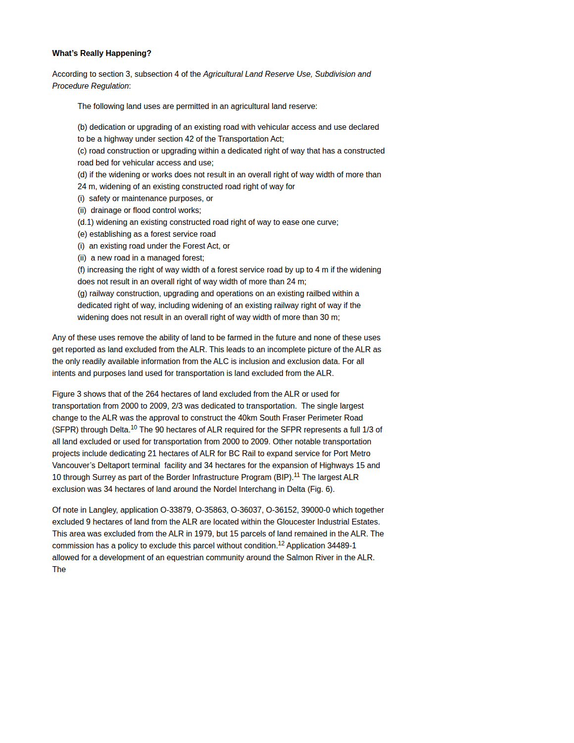What’s Really Happening?
According to section 3, subsection 4 of the Agricultural Land Reserve Use, Subdivision and Procedure Regulation:
The following land uses are permitted in an agricultural land reserve:
(b) dedication or upgrading of an existing road with vehicular access and use declared to be a highway under section 42 of the Transportation Act;
(c) road construction or upgrading within a dedicated right of way that has a constructed road bed for vehicular access and use;
(d) if the widening or works does not result in an overall right of way width of more than 24 m, widening of an existing constructed road right of way for
(i) safety or maintenance purposes, or
(ii) drainage or flood control works;
(d.1) widening an existing constructed road right of way to ease one curve;
(e) establishing as a forest service road
(i) an existing road under the Forest Act, or
(ii) a new road in a managed forest;
(f) increasing the right of way width of a forest service road by up to 4 m if the widening does not result in an overall right of way width of more than 24 m;
(g) railway construction, upgrading and operations on an existing railbed within a dedicated right of way, including widening of an existing railway right of way if the widening does not result in an overall right of way width of more than 30 m;
Any of these uses remove the ability of land to be farmed in the future and none of these uses get reported as land excluded from the ALR. This leads to an incomplete picture of the ALR as the only readily available information from the ALC is inclusion and exclusion data. For all intents and purposes land used for transportation is land excluded from the ALR.
Figure 3 shows that of the 264 hectares of land excluded from the ALR or used for transportation from 2000 to 2009, 2/3 was dedicated to transportation. The single largest change to the ALR was the approval to construct the 40km South Fraser Perimeter Road (SFPR) through Delta.10 The 90 hectares of ALR required for the SFPR represents a full 1/3 of all land excluded or used for transportation from 2000 to 2009. Other notable transportation projects include dedicating 21 hectares of ALR for BC Rail to expand service for Port Metro Vancouver’s Deltaport terminal facility and 34 hectares for the expansion of Highways 15 and 10 through Surrey as part of the Border Infrastructure Program (BIP).11 The largest ALR exclusion was 34 hectares of land around the Nordel Interchang in Delta (Fig. 6).
Of note in Langley, application O-33879, O-35863, O-36037, O-36152, 39000-0 which together excluded 9 hectares of land from the ALR are located within the Gloucester Industrial Estates. This area was excluded from the ALR in 1979, but 15 parcels of land remained in the ALR. The commission has a policy to exclude this parcel without condition.12 Application 34489-1 allowed for a development of an equestrian community around the Salmon River in the ALR. The